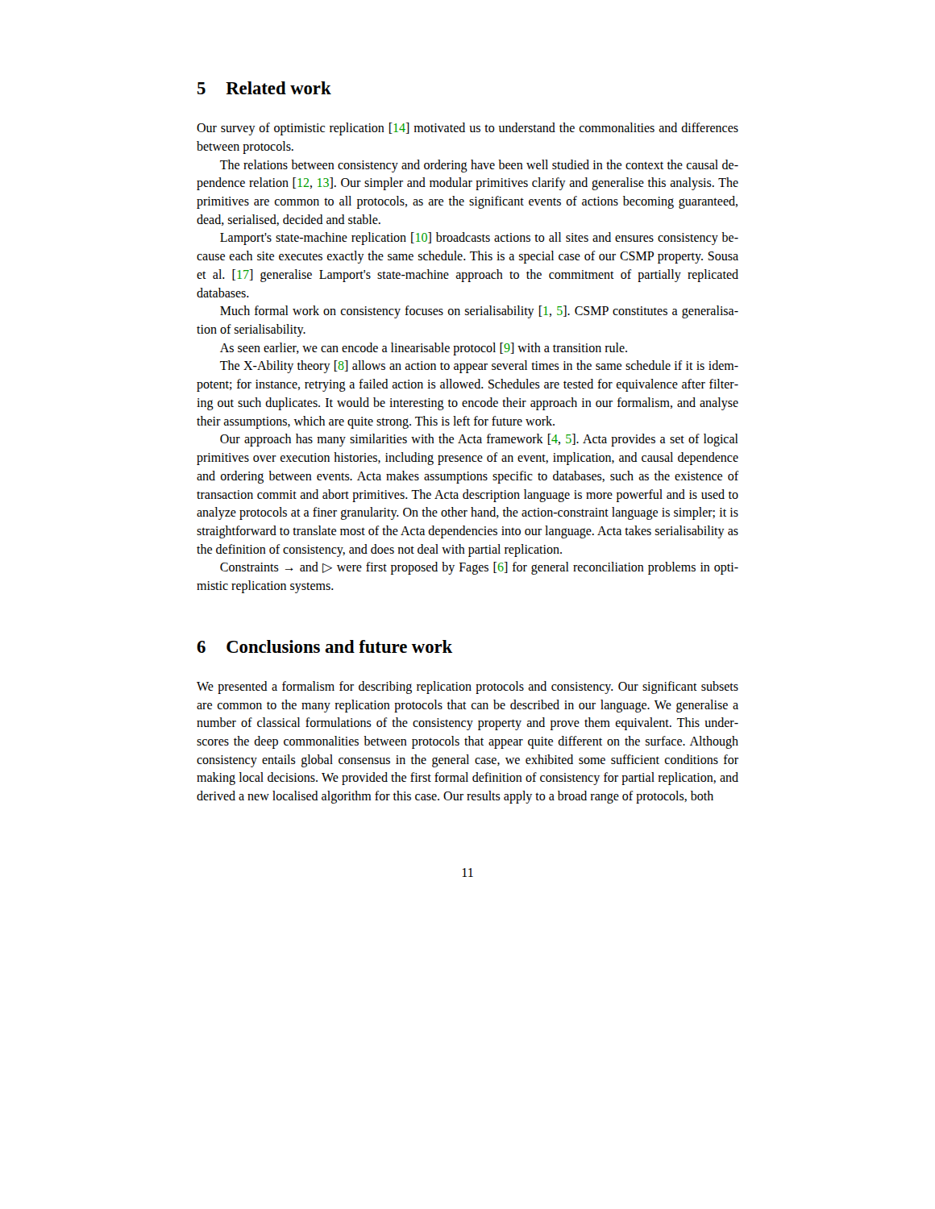5 Related work
Our survey of optimistic replication [14] motivated us to understand the commonalities and differences between protocols.
The relations between consistency and ordering have been well studied in the context the causal dependence relation [12, 13]. Our simpler and modular primitives clarify and generalise this analysis. The primitives are common to all protocols, as are the significant events of actions becoming guaranteed, dead, serialised, decided and stable.
Lamport's state-machine replication [10] broadcasts actions to all sites and ensures consistency because each site executes exactly the same schedule. This is a special case of our CSMP property. Sousa et al. [17] generalise Lamport's state-machine approach to the commitment of partially replicated databases.
Much formal work on consistency focuses on serialisability [1, 5]. CSMP constitutes a generalisation of serialisability.
As seen earlier, we can encode a linearisable protocol [9] with a transition rule.
The X-Ability theory [8] allows an action to appear several times in the same schedule if it is idempotent; for instance, retrying a failed action is allowed. Schedules are tested for equivalence after filtering out such duplicates. It would be interesting to encode their approach in our formalism, and analyse their assumptions, which are quite strong. This is left for future work.
Our approach has many similarities with the Acta framework [4, 5]. Acta provides a set of logical primitives over execution histories, including presence of an event, implication, and causal dependence and ordering between events. Acta makes assumptions specific to databases, such as the existence of transaction commit and abort primitives. The Acta description language is more powerful and is used to analyze protocols at a finer granularity. On the other hand, the action-constraint language is simpler; it is straightforward to translate most of the Acta dependencies into our language. Acta takes serialisability as the definition of consistency, and does not deal with partial replication.
Constraints → and ▷ were first proposed by Fages [6] for general reconciliation problems in optimistic replication systems.
6 Conclusions and future work
We presented a formalism for describing replication protocols and consistency. Our significant subsets are common to the many replication protocols that can be described in our language. We generalise a number of classical formulations of the consistency property and prove them equivalent. This underscores the deep commonalities between protocols that appear quite different on the surface. Although consistency entails global consensus in the general case, we exhibited some sufficient conditions for making local decisions. We provided the first formal definition of consistency for partial replication, and derived a new localised algorithm for this case. Our results apply to a broad range of protocols, both
11